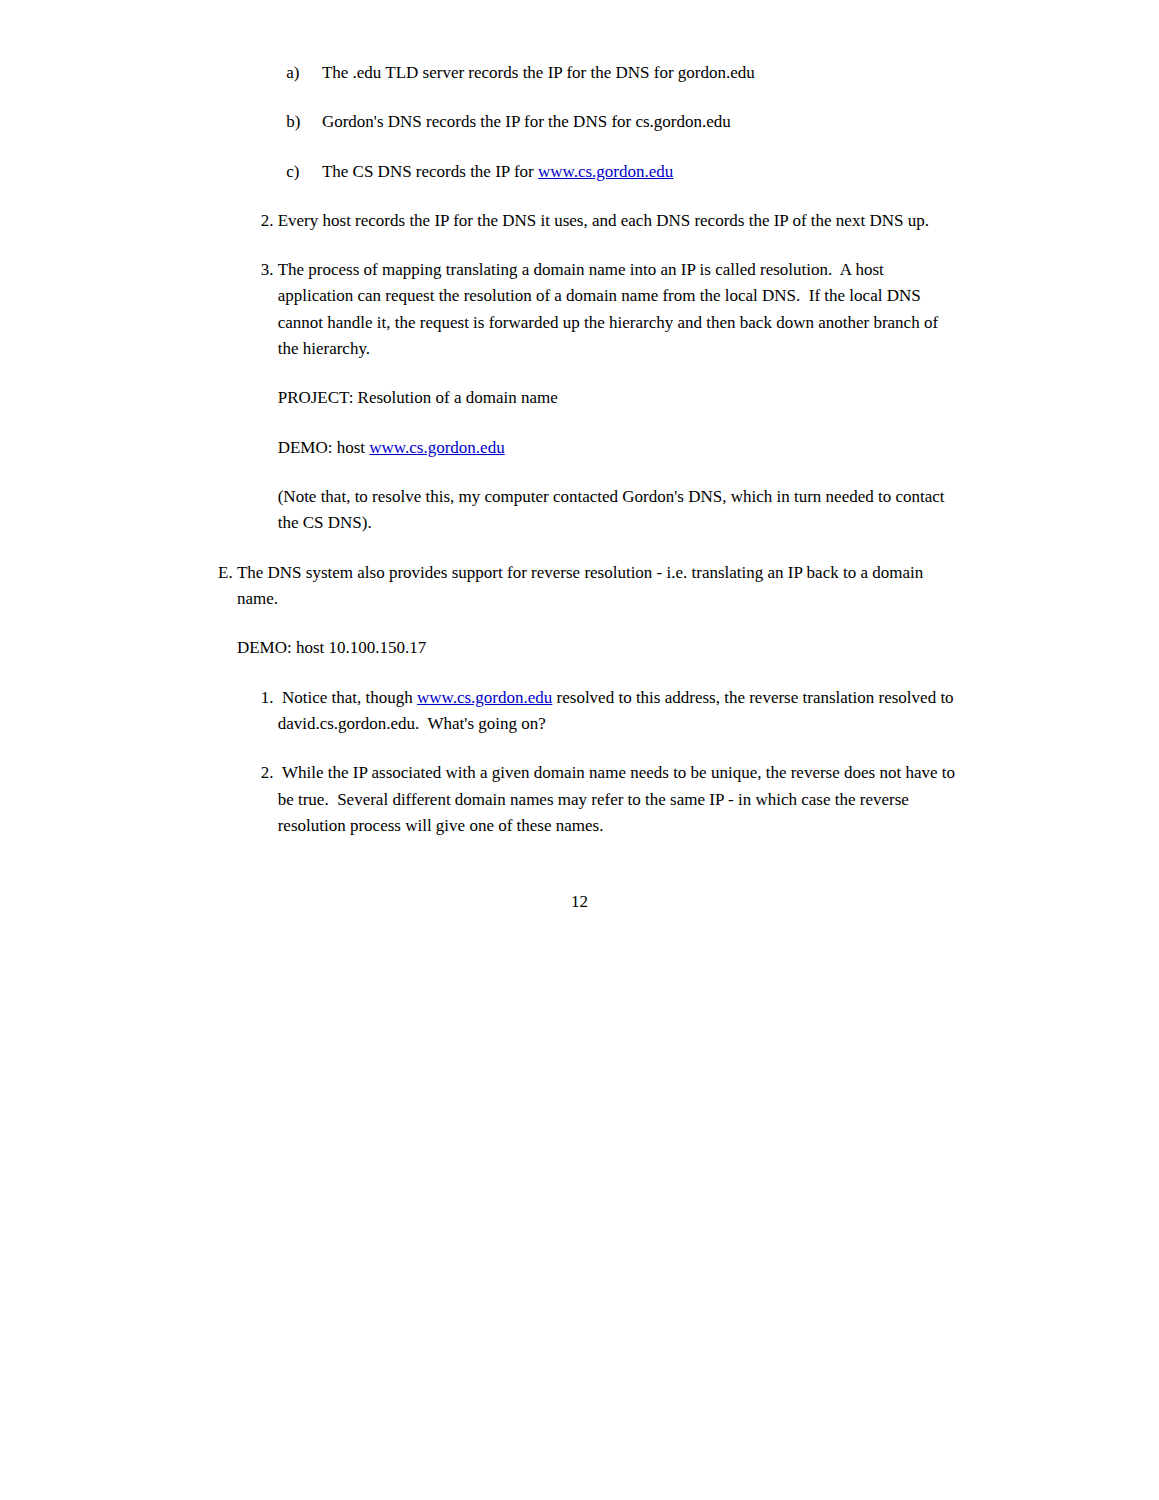The .edu TLD server records the IP for the DNS for gordon.edu
Gordon's DNS records the IP for the DNS for cs.gordon.edu
The CS DNS records the IP for www.cs.gordon.edu
Every host records the IP for the DNS it uses, and each DNS records the IP of the next DNS up.
The process of mapping translating a domain name into an IP is called resolution. A host application can request the resolution of a domain name from the local DNS. If the local DNS cannot handle it, the request is forwarded up the hierarchy and then back down another branch of the hierarchy.
PROJECT: Resolution of a domain name
DEMO: host www.cs.gordon.edu
(Note that, to resolve this, my computer contacted Gordon's DNS, which in turn needed to contact the CS DNS).
The DNS system also provides support for reverse resolution - i.e. translating an IP back to a domain name.
DEMO: host 10.100.150.17
Notice that, though www.cs.gordon.edu resolved to this address, the reverse translation resolved to david.cs.gordon.edu. What's going on?
While the IP associated with a given domain name needs to be unique, the reverse does not have to be true. Several different domain names may refer to the same IP - in which case the reverse resolution process will give one of these names.
12